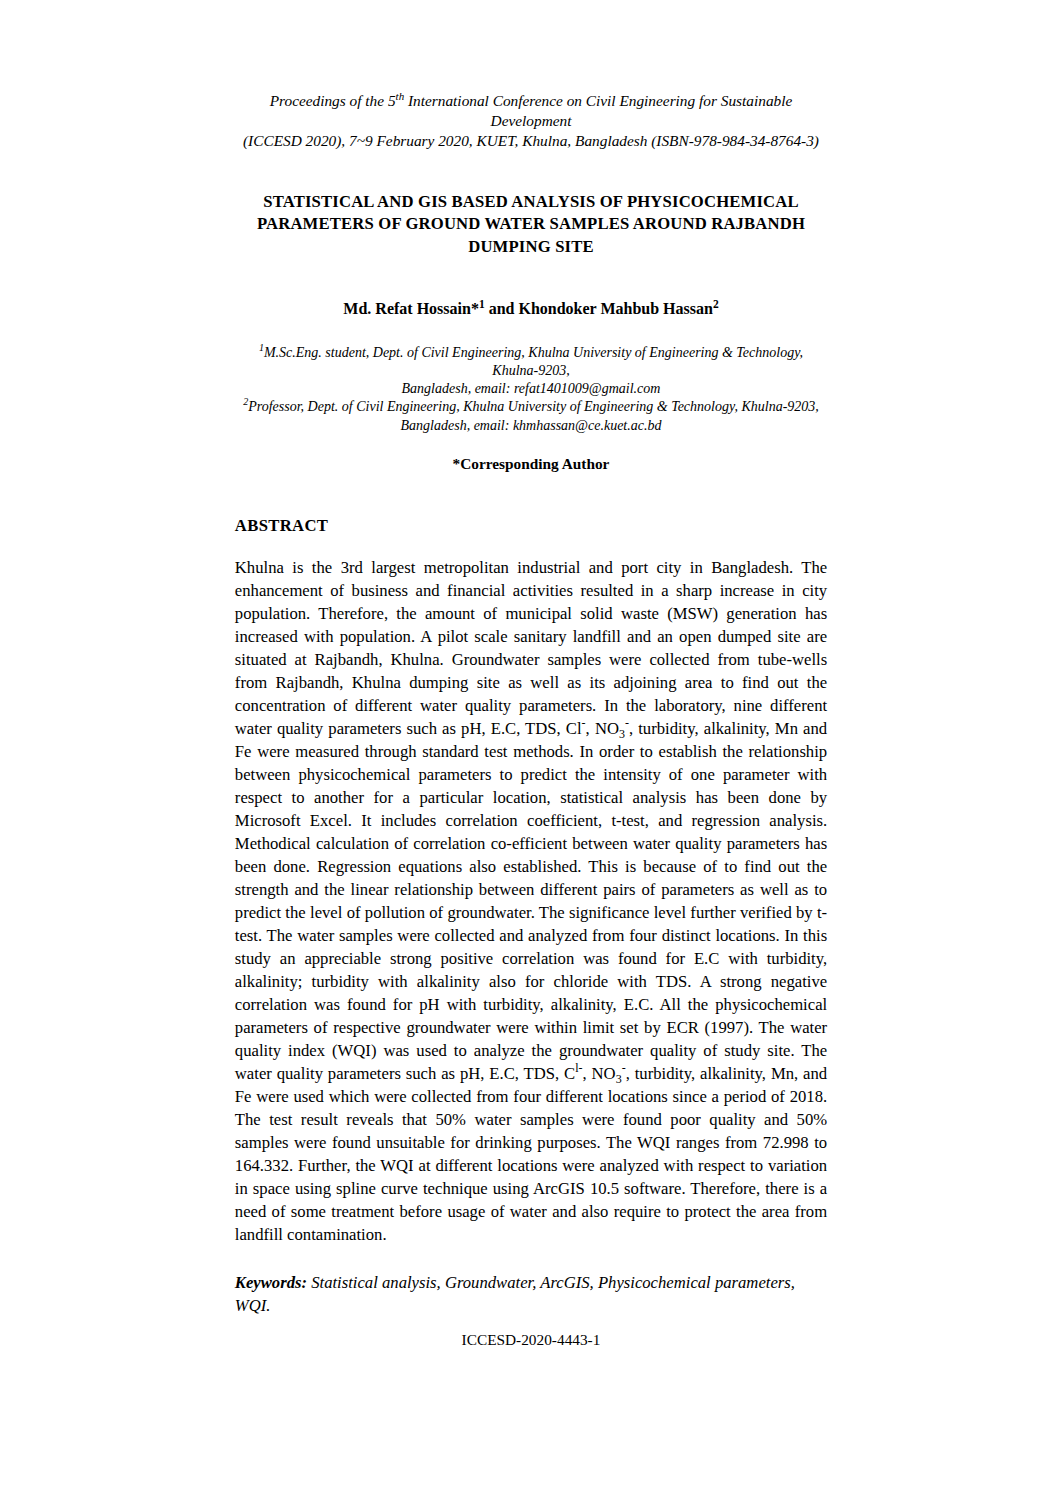Proceedings of the 5th International Conference on Civil Engineering for Sustainable Development
(ICCESD 2020), 7~9 February 2020, KUET, Khulna, Bangladesh (ISBN-978-984-34-8764-3)
Statistical and GIS Based Analysis of Physicochemical Parameters of Ground Water Samples Around Rajbandh Dumping Site
Md. Refat Hossain*1 and Khondoker Mahbub Hassan2
1M.Sc.Eng. student, Dept. of Civil Engineering, Khulna University of Engineering & Technology, Khulna-9203, Bangladesh, email: refat1401009@gmail.com 2Professor, Dept. of Civil Engineering, Khulna University of Engineering & Technology, Khulna-9203, Bangladesh, email: khmhassan@ce.kuet.ac.bd
*Corresponding Author
ABSTRACT
Khulna is the 3rd largest metropolitan industrial and port city in Bangladesh. The enhancement of business and financial activities resulted in a sharp increase in city population. Therefore, the amount of municipal solid waste (MSW) generation has increased with population. A pilot scale sanitary landfill and an open dumped site are situated at Rajbandh, Khulna. Groundwater samples were collected from tube-wells from Rajbandh, Khulna dumping site as well as its adjoining area to find out the concentration of different water quality parameters. In the laboratory, nine different water quality parameters such as pH, E.C, TDS, Cl-, NO3-, turbidity, alkalinity, Mn and Fe were measured through standard test methods. In order to establish the relationship between physicochemical parameters to predict the intensity of one parameter with respect to another for a particular location, statistical analysis has been done by Microsoft Excel. It includes correlation coefficient, t-test, and regression analysis. Methodical calculation of correlation co-efficient between water quality parameters has been done. Regression equations also established. This is because of to find out the strength and the linear relationship between different pairs of parameters as well as to predict the level of pollution of groundwater. The significance level further verified by t-test. The water samples were collected and analyzed from four distinct locations. In this study an appreciable strong positive correlation was found for E.C with turbidity, alkalinity; turbidity with alkalinity also for chloride with TDS. A strong negative correlation was found for pH with turbidity, alkalinity, E.C. All the physicochemical parameters of respective groundwater were within limit set by ECR (1997). The water quality index (WQI) was used to analyze the groundwater quality of study site. The water quality parameters such as pH, E.C, TDS, Cl-, NO3-, turbidity, alkalinity, Mn, and Fe were used which were collected from four different locations since a period of 2018. The test result reveals that 50% water samples were found poor quality and 50% samples were found unsuitable for drinking purposes. The WQI ranges from 72.998 to 164.332. Further, the WQI at different locations were analyzed with respect to variation in space using spline curve technique using ArcGIS 10.5 software. Therefore, there is a need of some treatment before usage of water and also require to protect the area from landfill contamination.
Keywords: Statistical analysis, Groundwater, ArcGIS, Physicochemical parameters, WQI.
ICCESD-2020-4443-1